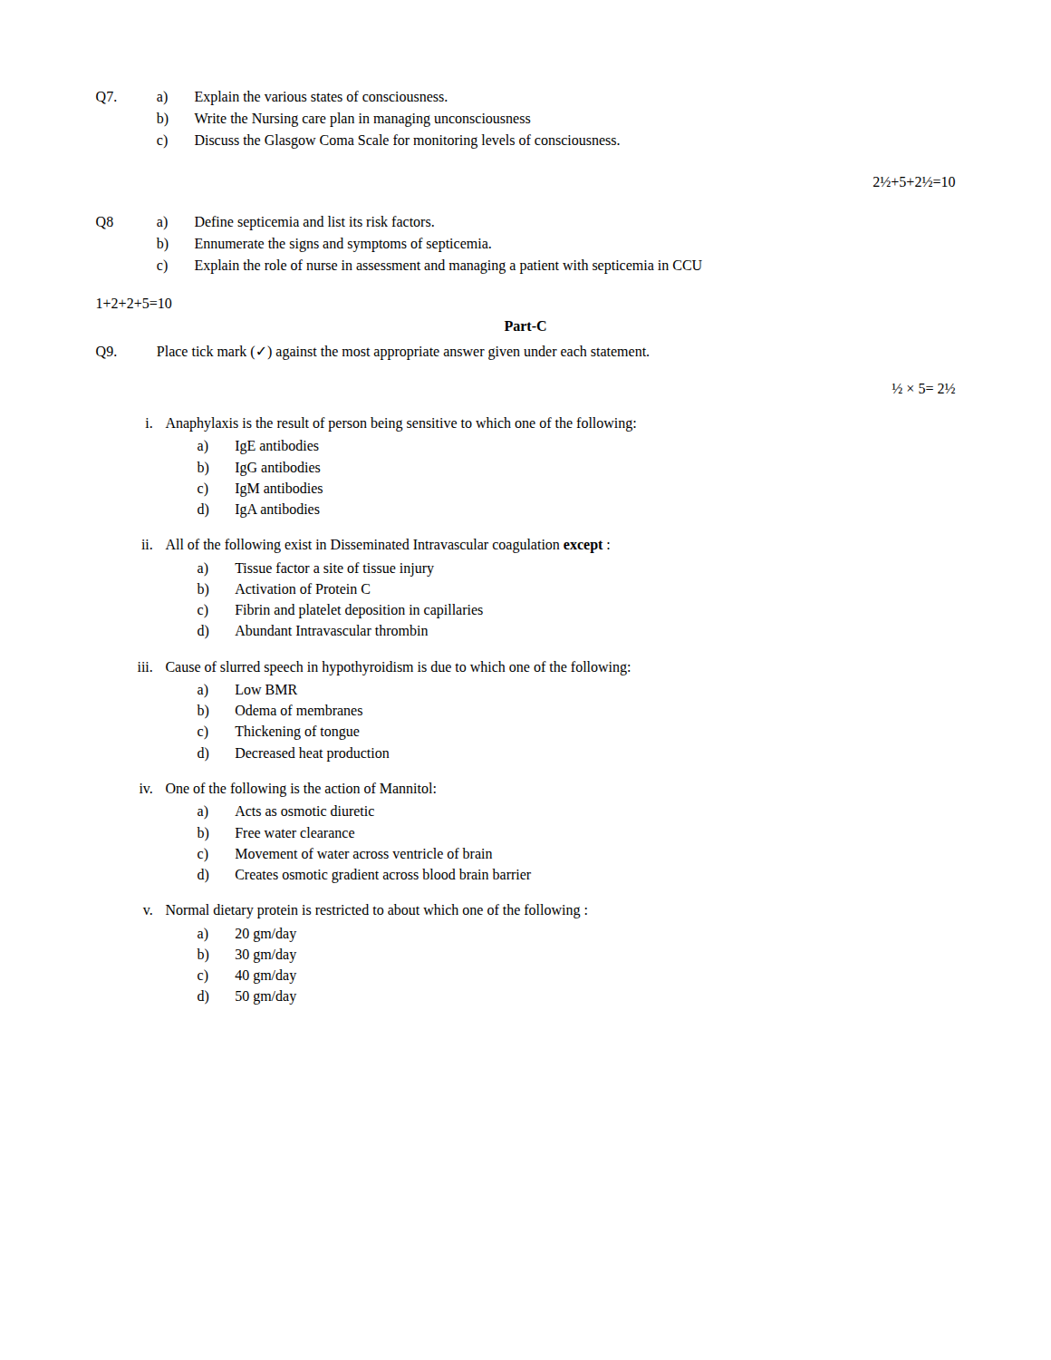| Q7. | a) | Explain the various states of consciousness. |
| | b) | Write the Nursing care plan in managing unconsciousness |
| | c) | Discuss the Glasgow Coma Scale for monitoring levels of consciousness. |
2½+5+2½=10
| Q8 | a) | Define septicemia and list its risk factors. |
| | b) | Ennumerate the signs and symptoms of septicemia. |
| | c) | Explain the role of nurse in assessment and managing a patient with septicemia in CCU |
1+2+2+5=10
Part-C
| Q9. | Place tick mark ( ✓ ) against the most appropriate answer given under each statement. |
½ × 5= 2½
Anaphylaxis is the result of person being sensitive to which one of the following:
IgE antibodies
IgG antibodies
IgM antibodies
IgA antibodies
All of the following exist in Disseminated Intravascular coagulation except :
Tissue factor a site of tissue injury
Activation of Protein C
Fibrin and platelet deposition in capillaries
Abundant Intravascular thrombin
Cause of slurred speech in hypothyroidism is due to which one of the following:
Low BMR
Odema of membranes
Thickening of tongue
Decreased heat production
One of the following is the action of Mannitol:
Acts as osmotic diuretic
Free water clearance
Movement of water across ventricle of brain
Creates osmotic gradient across blood brain barrier
Normal dietary protein is restricted to about which one of the following :
20 gm/day
30 gm/day
40 gm/day
50 gm/day